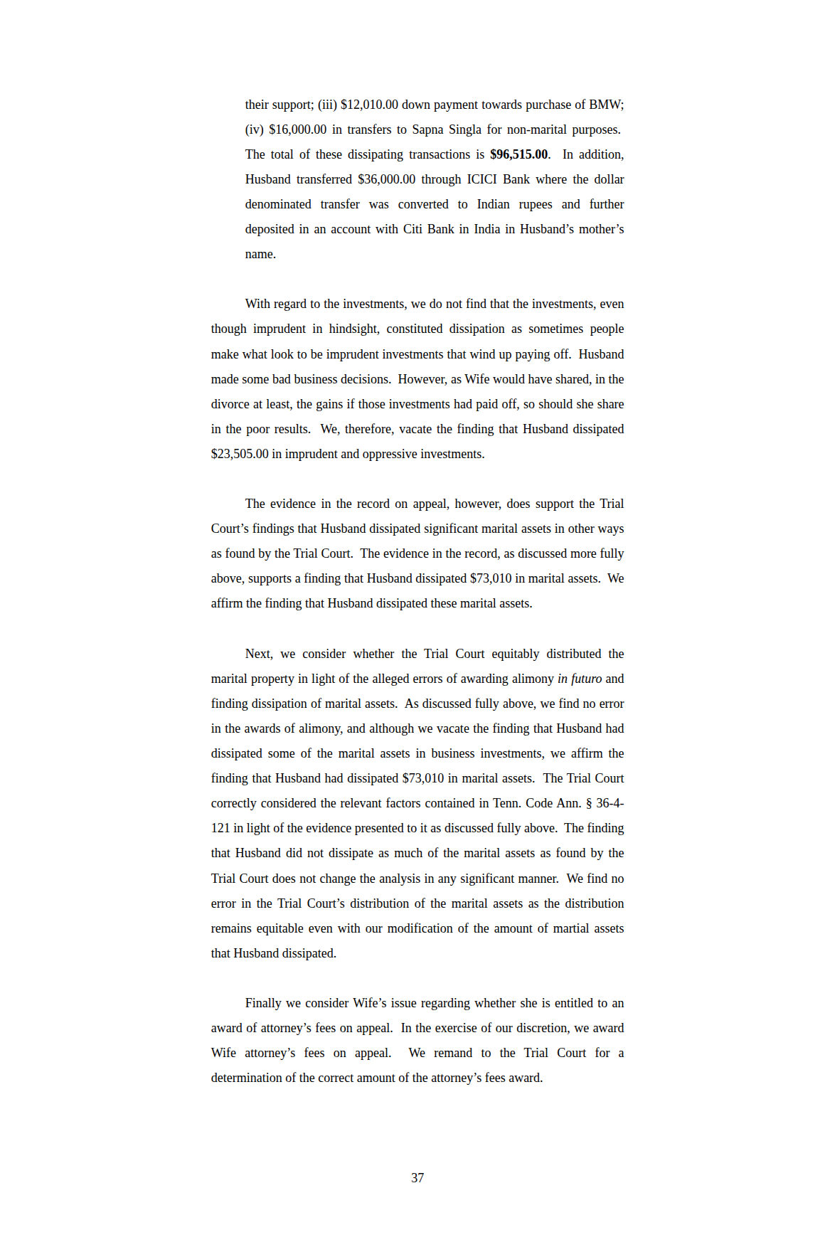their support; (iii) $12,010.00 down payment towards purchase of BMW; (iv) $16,000.00 in transfers to Sapna Singla for non-marital purposes. The total of these dissipating transactions is $96,515.00. In addition, Husband transferred $36,000.00 through ICICI Bank where the dollar denominated transfer was converted to Indian rupees and further deposited in an account with Citi Bank in India in Husband’s mother’s name.
With regard to the investments, we do not find that the investments, even though imprudent in hindsight, constituted dissipation as sometimes people make what look to be imprudent investments that wind up paying off. Husband made some bad business decisions. However, as Wife would have shared, in the divorce at least, the gains if those investments had paid off, so should she share in the poor results. We, therefore, vacate the finding that Husband dissipated $23,505.00 in imprudent and oppressive investments.
The evidence in the record on appeal, however, does support the Trial Court’s findings that Husband dissipated significant marital assets in other ways as found by the Trial Court. The evidence in the record, as discussed more fully above, supports a finding that Husband dissipated $73,010 in marital assets. We affirm the finding that Husband dissipated these marital assets.
Next, we consider whether the Trial Court equitably distributed the marital property in light of the alleged errors of awarding alimony in futuro and finding dissipation of marital assets. As discussed fully above, we find no error in the awards of alimony, and although we vacate the finding that Husband had dissipated some of the marital assets in business investments, we affirm the finding that Husband had dissipated $73,010 in marital assets. The Trial Court correctly considered the relevant factors contained in Tenn. Code Ann. § 36-4-121 in light of the evidence presented to it as discussed fully above. The finding that Husband did not dissipate as much of the marital assets as found by the Trial Court does not change the analysis in any significant manner. We find no error in the Trial Court’s distribution of the marital assets as the distribution remains equitable even with our modification of the amount of martial assets that Husband dissipated.
Finally we consider Wife’s issue regarding whether she is entitled to an award of attorney’s fees on appeal. In the exercise of our discretion, we award Wife attorney’s fees on appeal. We remand to the Trial Court for a determination of the correct amount of the attorney’s fees award.
37